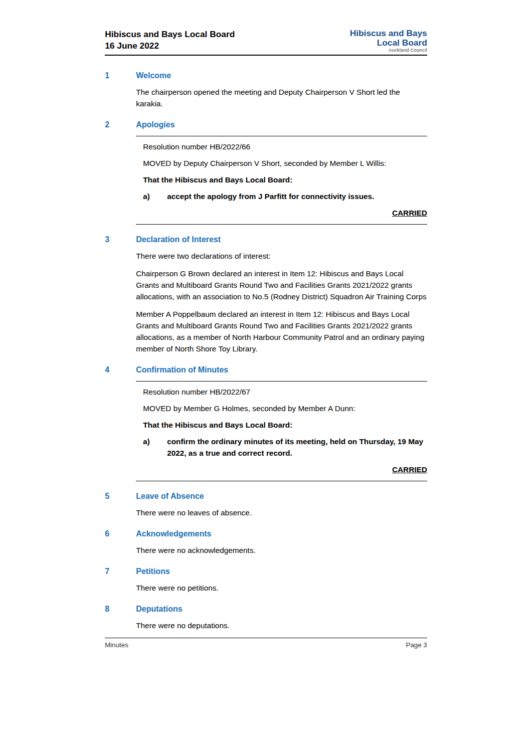Hibiscus and Bays Local Board 16 June 2022
Hibiscus and Bays Local Board Auckland Council
1 Welcome
The chairperson opened the meeting and Deputy Chairperson V Short led the karakia.
2 Apologies
Resolution number HB/2022/66
MOVED by Deputy Chairperson V Short, seconded by Member L Willis:
That the Hibiscus and Bays Local Board:
a) accept the apology from J Parfitt for connectivity issues.
CARRIED
3 Declaration of Interest
There were two declarations of interest:
Chairperson G Brown declared an interest in Item 12: Hibiscus and Bays Local Grants and Multiboard Grants Round Two and Facilities Grants 2021/2022 grants allocations, with an association to No.5 (Rodney District) Squadron Air Training Corps
Member A Poppelbaum declared an interest in Item 12: Hibiscus and Bays Local Grants and Multiboard Grants Round Two and Facilities Grants 2021/2022 grants allocations, as a member of North Harbour Community Patrol and an ordinary paying member of North Shore Toy Library.
4 Confirmation of Minutes
Resolution number HB/2022/67
MOVED by Member G Holmes, seconded by Member A Dunn:
That the Hibiscus and Bays Local Board:
a) confirm the ordinary minutes of its meeting, held on Thursday, 19 May 2022, as a true and correct record.
CARRIED
5 Leave of Absence
There were no leaves of absence.
6 Acknowledgements
There were no acknowledgements.
7 Petitions
There were no petitions.
8 Deputations
There were no deputations.
Minutes Page 3